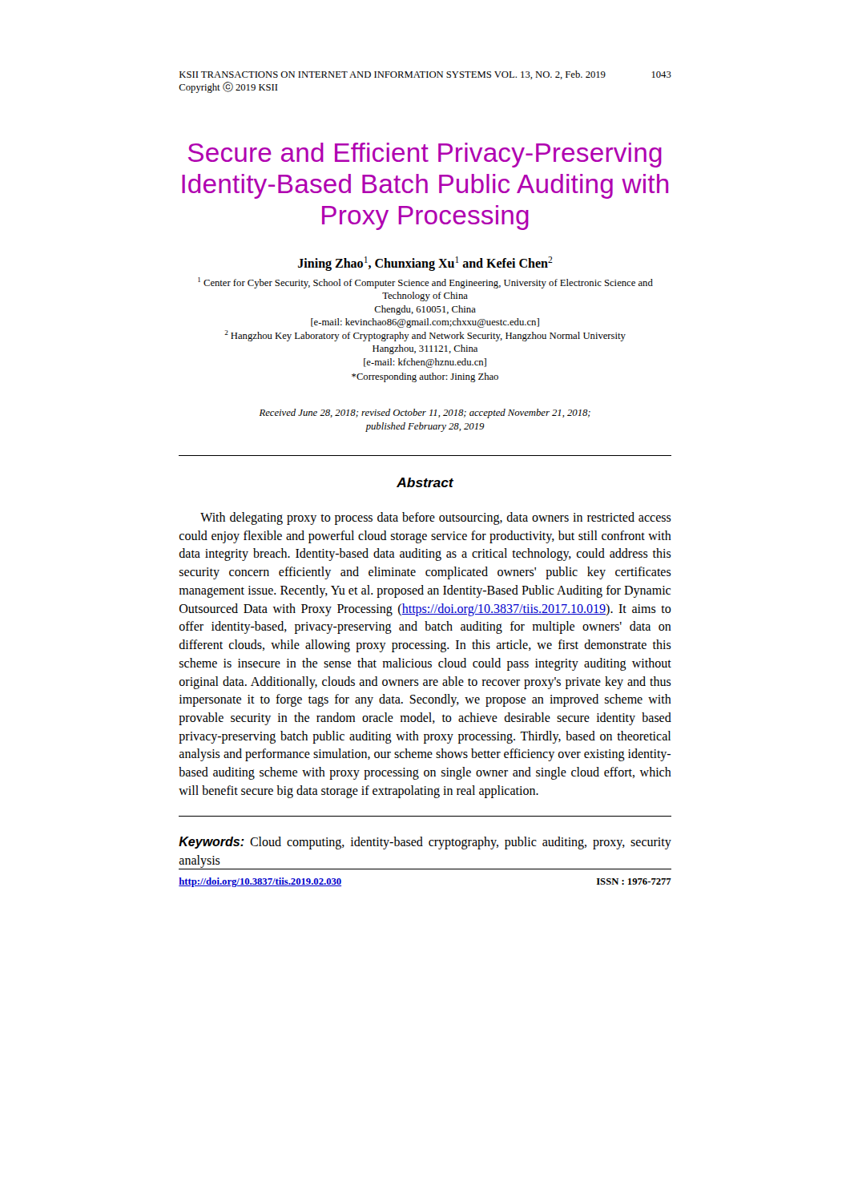KSII TRANSACTIONS ON INTERNET AND INFORMATION SYSTEMS VOL. 13, NO. 2, Feb. 2019
1043
Copyright ⓒ 2019 KSII
Secure and Efficient Privacy-Preserving Identity-Based Batch Public Auditing with Proxy Processing
Jining Zhao1, Chunxiang Xu1 and Kefei Chen2
1 Center for Cyber Security, School of Computer Science and Engineering, University of Electronic Science and Technology of China
Chengdu, 610051, China
[e-mail: kevinchao86@gmail.com;chxxu@uestc.edu.cn]
2 Hangzhou Key Laboratory of Cryptography and Network Security, Hangzhou Normal University
Hangzhou, 311121, China
[e-mail: kfchen@hznu.edu.cn]
*Corresponding author: Jining Zhao
Received June 28, 2018; revised October 11, 2018; accepted November 21, 2018;
published February 28, 2019
Abstract
With delegating proxy to process data before outsourcing, data owners in restricted access could enjoy flexible and powerful cloud storage service for productivity, but still confront with data integrity breach. Identity-based data auditing as a critical technology, could address this security concern efficiently and eliminate complicated owners' public key certificates management issue. Recently, Yu et al. proposed an Identity-Based Public Auditing for Dynamic Outsourced Data with Proxy Processing (https://doi.org/10.3837/tiis.2017.10.019). It aims to offer identity-based, privacy-preserving and batch auditing for multiple owners' data on different clouds, while allowing proxy processing. In this article, we first demonstrate this scheme is insecure in the sense that malicious cloud could pass integrity auditing without original data. Additionally, clouds and owners are able to recover proxy's private key and thus impersonate it to forge tags for any data. Secondly, we propose an improved scheme with provable security in the random oracle model, to achieve desirable secure identity based privacy-preserving batch public auditing with proxy processing. Thirdly, based on theoretical analysis and performance simulation, our scheme shows better efficiency over existing identity-based auditing scheme with proxy processing on single owner and single cloud effort, which will benefit secure big data storage if extrapolating in real application.
Keywords: Cloud computing, identity-based cryptography, public auditing, proxy, security analysis
http://doi.org/10.3837/tiis.2019.02.030
ISSN : 1976-7277